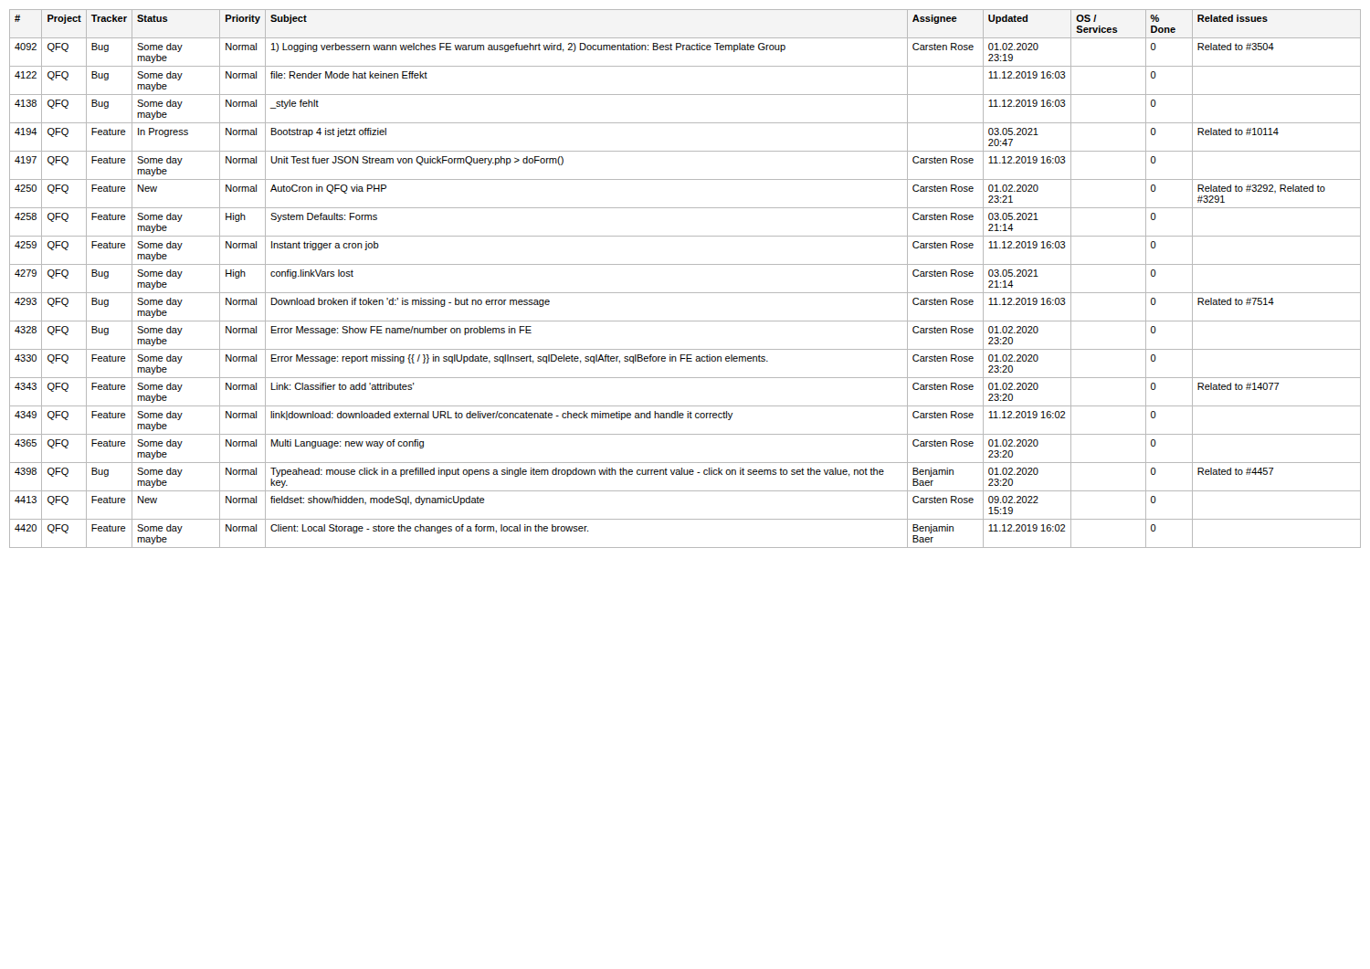| # | Project | Tracker | Status | Priority | Subject | Assignee | Updated | OS / Services | % Done | Related issues |
| --- | --- | --- | --- | --- | --- | --- | --- | --- | --- | --- |
| 4092 | QFQ | Bug | Some day maybe | Normal | 1) Logging verbessern wann welches FE warum ausgefuehrt wird, 2) Documentation: Best Practice Template Group | Carsten Rose | 01.02.2020 23:19 | | 0 | Related to #3504 |
| 4122 | QFQ | Bug | Some day maybe | Normal | file: Render Mode hat keinen Effekt | | 11.12.2019 16:03 | | 0 | |
| 4138 | QFQ | Bug | Some day maybe | Normal | _style fehlt | | 11.12.2019 16:03 | | 0 | |
| 4194 | QFQ | Feature | In Progress | Normal | Bootstrap 4 ist jetzt offiziel | | 03.05.2021 20:47 | | 0 | Related to #10114 |
| 4197 | QFQ | Feature | Some day maybe | Normal | Unit Test fuer JSON Stream von QuickFormQuery.php > doForm() | Carsten Rose | 11.12.2019 16:03 | | 0 | |
| 4250 | QFQ | Feature | New | Normal | AutoCron in QFQ via PHP | Carsten Rose | 01.02.2020 23:21 | | 0 | Related to #3292, Related to #3291 |
| 4258 | QFQ | Feature | Some day maybe | High | System Defaults: Forms | Carsten Rose | 03.05.2021 21:14 | | 0 | |
| 4259 | QFQ | Feature | Some day maybe | Normal | Instant trigger a cron job | Carsten Rose | 11.12.2019 16:03 | | 0 | |
| 4279 | QFQ | Bug | Some day maybe | High | config.linkVars lost | Carsten Rose | 03.05.2021 21:14 | | 0 | |
| 4293 | QFQ | Bug | Some day maybe | Normal | Download broken if token 'd:' is missing - but no error message | Carsten Rose | 11.12.2019 16:03 | | 0 | Related to #7514 |
| 4328 | QFQ | Bug | Some day maybe | Normal | Error Message: Show FE name/number on problems in FE | Carsten Rose | 01.02.2020 23:20 | | 0 | |
| 4330 | QFQ | Feature | Some day maybe | Normal | Error Message: report missing {{ / }} in sqlUpdate, sqlInsert, sqlDelete, sqlAfter, sqlBefore in FE action elements. | Carsten Rose | 01.02.2020 23:20 | | 0 | |
| 4343 | QFQ | Feature | Some day maybe | Normal | Link: Classifier to add 'attributes' | Carsten Rose | 01.02.2020 23:20 | | 0 | Related to #14077 |
| 4349 | QFQ | Feature | Some day maybe | Normal | link/download: downloaded external URL to deliver/concatenate - check mimetipe and handle it correctly | Carsten Rose | 11.12.2019 16:02 | | 0 | |
| 4365 | QFQ | Feature | Some day maybe | Normal | Multi Language: new way of config | Carsten Rose | 01.02.2020 23:20 | | 0 | |
| 4398 | QFQ | Bug | Some day maybe | Normal | Typeahead: mouse click in a prefilled input opens a single item dropdown with the current value - click on it seems to set the value, not the key. | Benjamin Baer | 01.02.2020 23:20 | | 0 | Related to #4457 |
| 4413 | QFQ | Feature | New | Normal | fieldset: show/hidden, modeSql, dynamicUpdate | Carsten Rose | 09.02.2022 15:19 | | 0 | |
| 4420 | QFQ | Feature | Some day maybe | Normal | Client: Local Storage - store the changes of a form, local in the browser. | Benjamin Baer | 11.12.2019 16:02 | | 0 | |